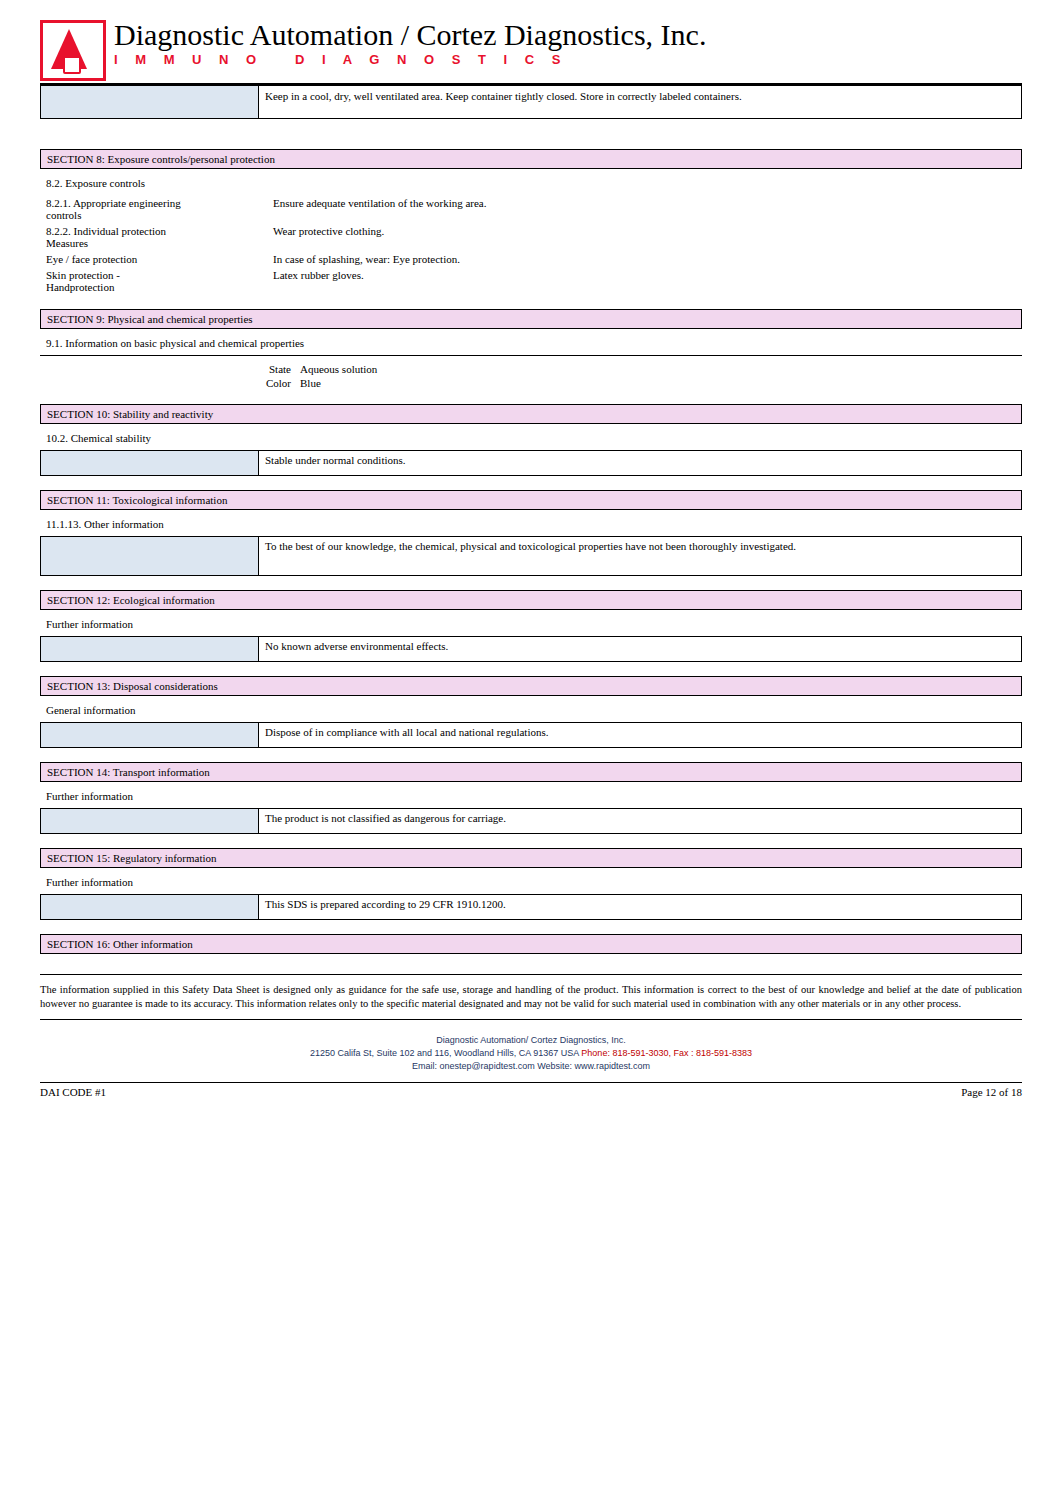Diagnostic Automation / Cortez Diagnostics, Inc.
I M M U N O D I A G N O S T I C S
| | Keep in a cool, dry, well ventilated area. Keep container tightly closed. Store in correctly labeled containers. |
SECTION 8: Exposure controls/personal protection
8.2. Exposure controls
| 8.2.1. Appropriate engineering controls | Ensure adequate ventilation of the working area. |
| 8.2.2. Individual protection Measures | Wear protective clothing. |
| Eye / face protection | In case of splashing, wear: Eye protection. |
| Skin protection - Handprotection | Latex rubber gloves. |
SECTION 9: Physical and chemical properties
9.1. Information on basic physical and chemical properties
| State | Aqueous solution |
| Color | Blue |
SECTION 10: Stability and reactivity
10.2. Chemical stability
| | Stable under normal conditions. |
SECTION 11: Toxicological information
11.1.13. Other information
| | To the best of our knowledge, the chemical, physical and toxicological properties have not been thoroughly investigated. |
SECTION 12: Ecological information
Further information
| | No known adverse environmental effects. |
SECTION 13: Disposal considerations
General information
| | Dispose of in compliance with all local and national regulations. |
SECTION 14: Transport information
Further information
| | The product is not classified as dangerous for carriage. |
SECTION 15: Regulatory information
Further information
| | This SDS is prepared according to 29 CFR 1910.1200. |
SECTION 16: Other information
The information supplied in this Safety Data Sheet is designed only as guidance for the safe use, storage and handling of the product. This information is correct to the best of our knowledge and belief at the date of publication however no guarantee is made to its accuracy. This information relates only to the specific material designated and may not be valid for such material used in combination with any other materials or in any other process.
Diagnostic Automation/ Cortez Diagnostics, Inc.
21250 Califa St, Suite 102 and 116, Woodland Hills, CA 91367 USA Phone: 818-591-3030, Fax : 818-591-8383
Email: onestep@rapidtest.com Website: www.rapidtest.com
DAI CODE #1
Page 12 of 18